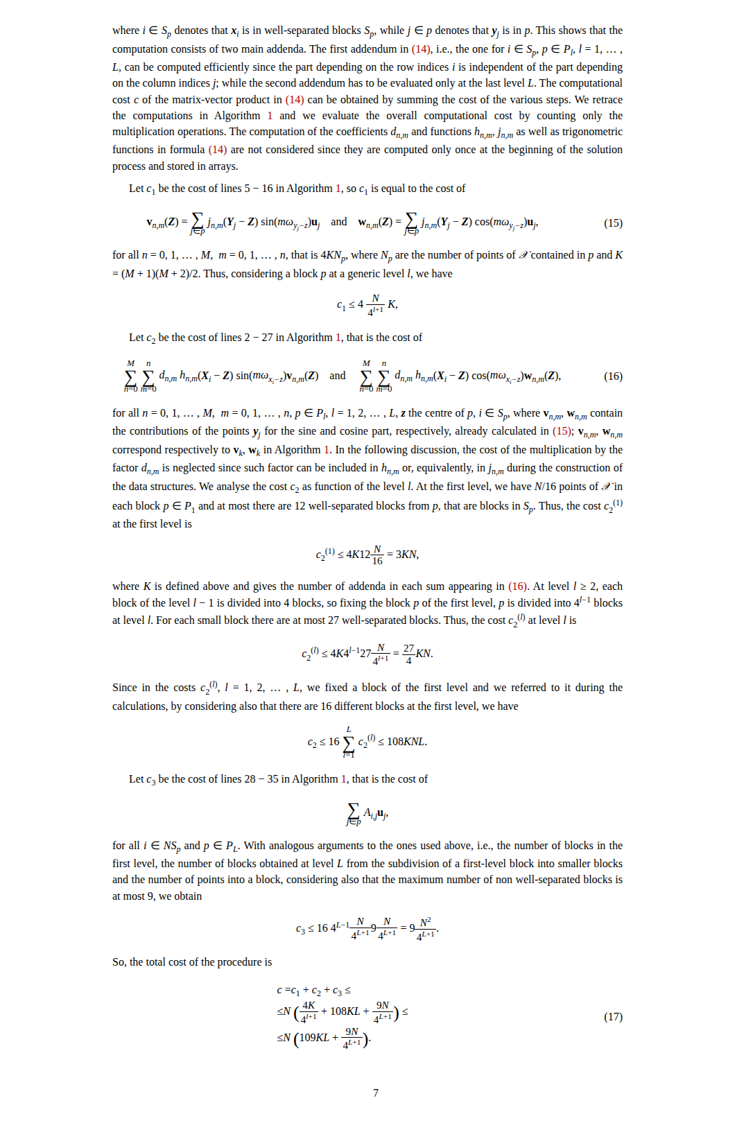where i ∈ Sp denotes that xi is in well-separated blocks Sp, while j ∈ p denotes that yj is in p. This shows that the computation consists of two main addenda. The first addendum in (14), i.e., the one for i ∈ Sp, p ∈ Pl, l = 1, … , L, can be computed efficiently since the part depending on the row indices i is independent of the part depending on the column indices j; while the second addendum has to be evaluated only at the last level L. The computational cost c of the matrix-vector product in (14) can be obtained by summing the cost of the various steps. We retrace the computations in Algorithm 1 and we evaluate the overall computational cost by counting only the multiplication operations. The computation of the coefficients dn,m and functions hn,m, jn,m as well as trigonometric functions in formula (14) are not considered since they are computed only once at the beginning of the solution process and stored in arrays.
Let c1 be the cost of lines 5 − 16 in Algorithm 1, so c1 is equal to the cost of
vn,m(Z) = ∑j∈p jn,m(Yj − Z) sin(mωyj−z)uj and wn,m(Z) = ∑j∈p jn,m(Yj − Z) cos(mωyj−z)uj,
(15)
for all n = 0, 1, … , M, m = 0, 1, … , n, that is 4KNp, where Np are the number of points of 𝒳 contained in p and K = (M + 1)(M + 2)/2. Thus, considering a block p at a generic level l, we have
c1 ≤ 4 N 4l+1 K,
Let c2 be the cost of lines 2 − 27 in Algorithm 1, that is the cost of
M∑n=0 n∑m=0 dn,m hn,m(Xi − Z) sin(mωxi−z)vn,m(Z) and M∑n=0 n∑m=0 dn,m hn,m(Xi − Z) cos(mωxi−z)wn,m(Z),
(16)
for all n = 0, 1, … , M, m = 0, 1, … , n, p ∈ Pl, l = 1, 2, … , L, z the centre of p, i ∈ Sp, where vn,m, wn,m contain the contributions of the points yj for the sine and cosine part, respectively, already calculated in (15); vn,m, wn,m correspond respectively to vk, wk in Algorithm 1. In the following discussion, the cost of the multiplication by the factor dn,m is neglected since such factor can be included in hn,m or, equivalently, in jn,m during the construction of the data structures. We analyse the cost c2 as function of the level l. At the first level, we have N/16 points of 𝒳 in each block p ∈ P1 and at most there are 12 well-separated blocks from p, that are blocks in Sp. Thus, the cost c2(1) at the first level is
c2(1) ≤ 4K12N 16 = 3KN,
where K is defined above and gives the number of addenda in each sum appearing in (16). At level l ≥ 2, each block of the level l − 1 is divided into 4 blocks, so fixing the block p of the first level, p is divided into 4l−1 blocks at level l. For each small block there are at most 27 well-separated blocks. Thus, the cost c2(l) at level l is
c2(l) ≤ 4K4l−127N 4l+1 = 274 KN.
Since in the costs c2(l), l = 1, 2, … , L, we fixed a block of the first level and we referred to it during the calculations, by considering also that there are 16 different blocks at the first level, we have
c2 ≤ 16 L∑l=1 c2(l) ≤ 108KNL.
Let c3 be the cost of lines 28 − 35 in Algorithm 1, that is the cost of
∑j∈p Ai,j uj,
for all i ∈ NSp and p ∈ PL. With analogous arguments to the ones used above, i.e., the number of blocks in the first level, the number of blocks obtained at level L from the subdivision of a first-level block into smaller blocks and the number of points into a block, considering also that the maximum number of non well-separated blocks is at most 9, we obtain
c3 ≤ 16 4L−1N 4L+19N 4L+1 = 9N24L+1.
So, the total cost of the procedure is
c =c1 + c2 + c3 ≤
≤N (4K 4l+1 + 108KL + 9N 4L+1) ≤
≤N (109KL + 9N 4L+1).
(17)
7